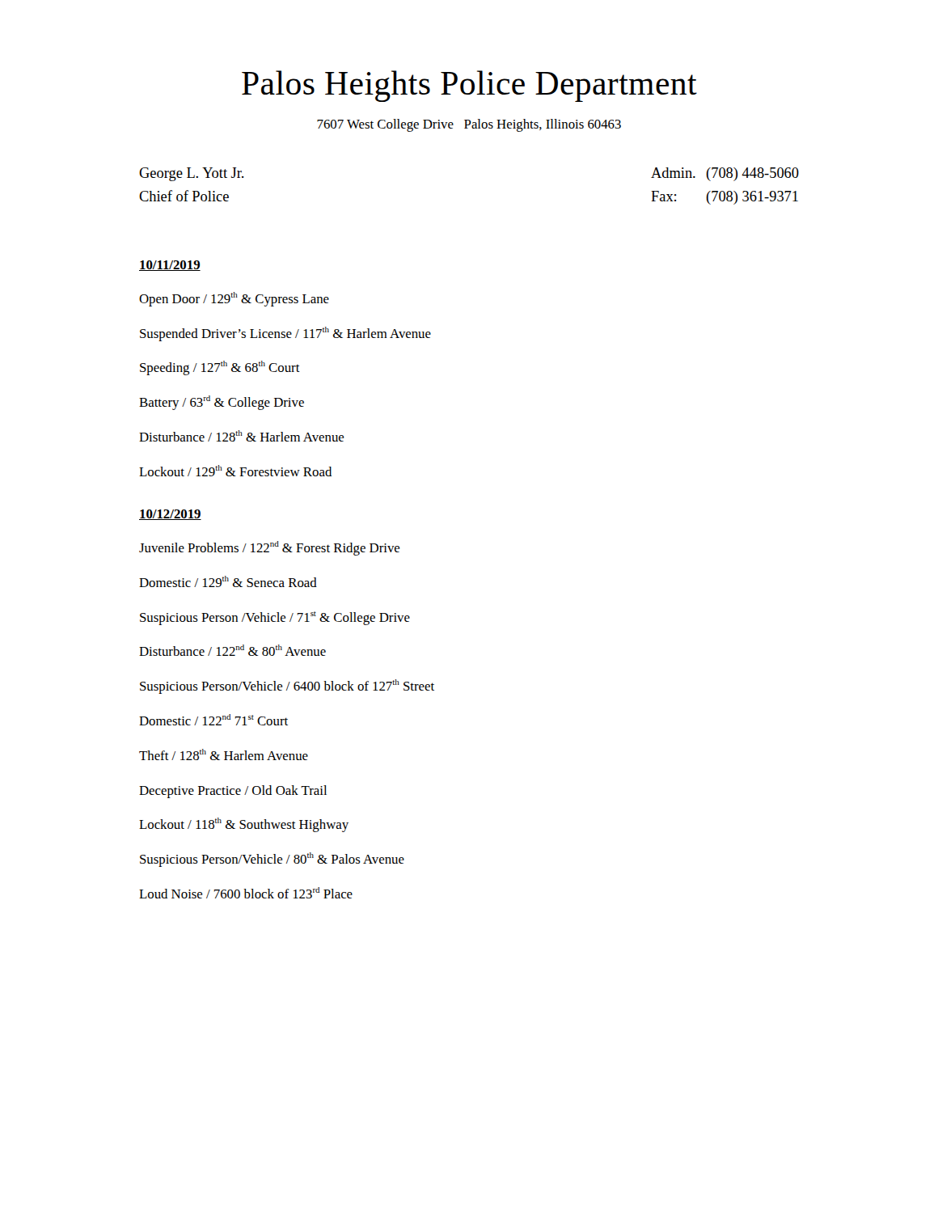Palos Heights Police Department
7607 West College Drive Palos Heights, Illinois 60463
George L. Yott Jr.
Chief of Police
Admin. (708) 448-5060
Fax: (708) 361-9371
10/11/2019
Open Door / 129th & Cypress Lane
Suspended Driver’s License / 117th & Harlem Avenue
Speeding / 127th & 68th Court
Battery / 63rd & College Drive
Disturbance / 128th & Harlem Avenue
Lockout / 129th & Forestview Road
10/12/2019
Juvenile Problems / 122nd & Forest Ridge Drive
Domestic / 129th & Seneca Road
Suspicious Person /Vehicle / 71st & College Drive
Disturbance / 122nd & 80th Avenue
Suspicious Person/Vehicle / 6400 block of 127th Street
Domestic / 122nd 71st Court
Theft / 128th & Harlem Avenue
Deceptive Practice / Old Oak Trail
Lockout / 118th & Southwest Highway
Suspicious Person/Vehicle / 80th & Palos Avenue
Loud Noise / 7600 block of 123rd Place